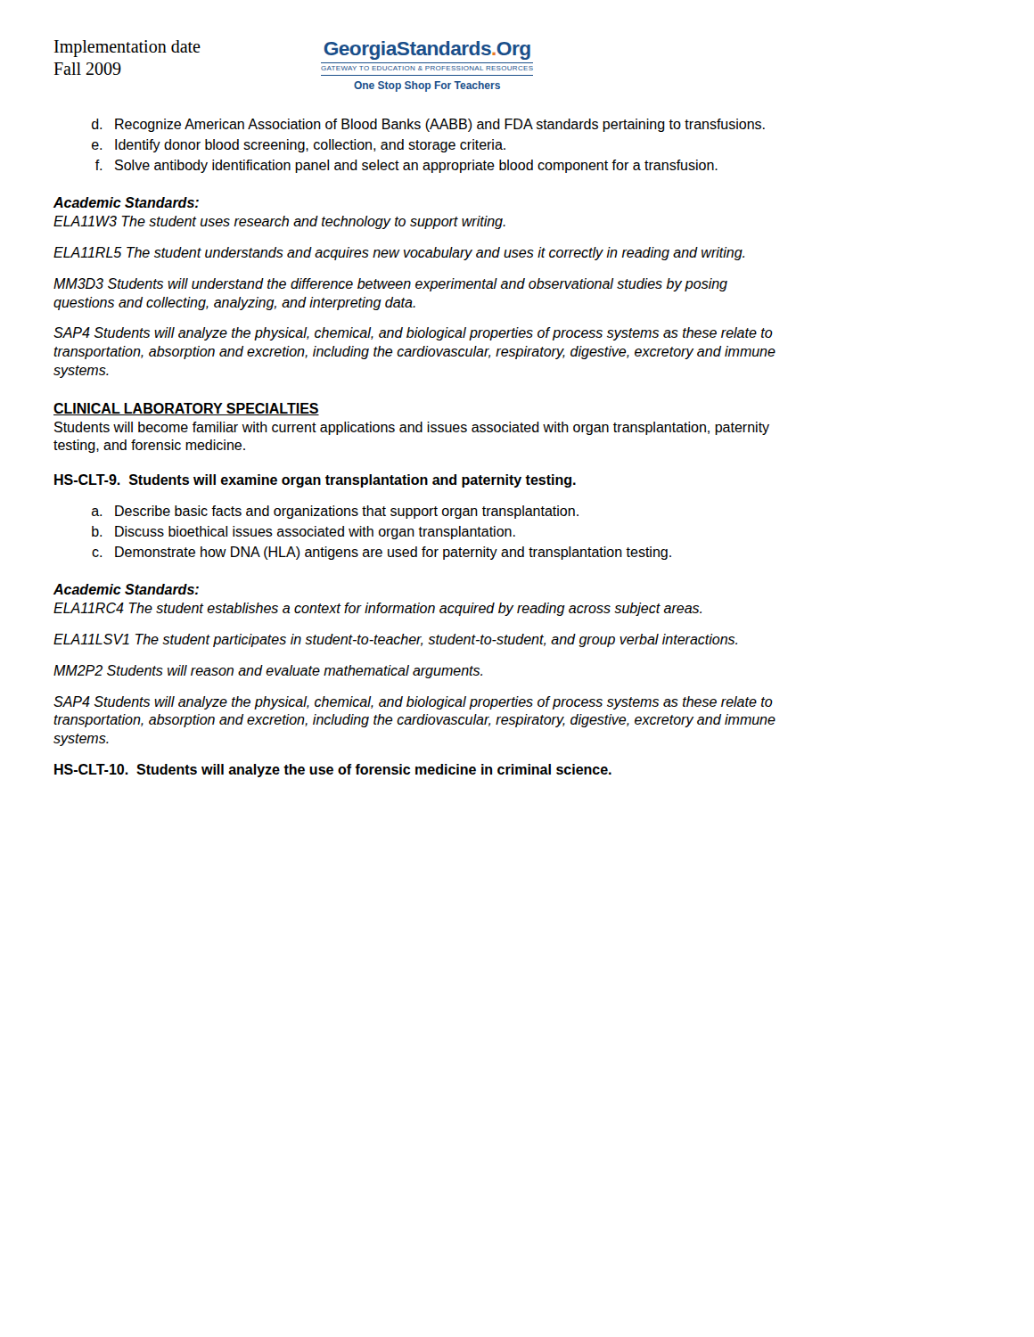Implementation date
Fall 2009
Georgia Standards. Org
GATEWAY TO EDUCATION & PROFESSIONAL RESOURCES
One Stop Shop For Teachers
Recognize American Association of Blood Banks (AABB) and FDA standards pertaining to transfusions.
Identify donor blood screening, collection, and storage criteria.
Solve antibody identification panel and select an appropriate blood component for a transfusion.
Academic Standards:
ELA11W3 The student uses research and technology to support writing.
ELA11RL5 The student understands and acquires new vocabulary and uses it correctly in reading and writing.
MM3D3 Students will understand the difference between experimental and observational studies by posing questions and collecting, analyzing, and interpreting data.
SAP4 Students will analyze the physical, chemical, and biological properties of process systems as these relate to transportation, absorption and excretion, including the cardiovascular, respiratory, digestive, excretory and immune systems.
CLINICAL LABORATORY SPECIALTIES
Students will become familiar with current applications and issues associated with organ transplantation, paternity testing, and forensic medicine.
HS-CLT-9. Students will examine organ transplantation and paternity testing.
Describe basic facts and organizations that support organ transplantation.
Discuss bioethical issues associated with organ transplantation.
Demonstrate how DNA (HLA) antigens are used for paternity and transplantation testing.
Academic Standards:
ELA11RC4 The student establishes a context for information acquired by reading across subject areas.
ELA11LSV1 The student participates in student-to-teacher, student-to-student, and group verbal interactions.
MM2P2 Students will reason and evaluate mathematical arguments.
SAP4 Students will analyze the physical, chemical, and biological properties of process systems as these relate to transportation, absorption and excretion, including the cardiovascular, respiratory, digestive, excretory and immune systems.
HS-CLT-10. Students will analyze the use of forensic medicine in criminal science.